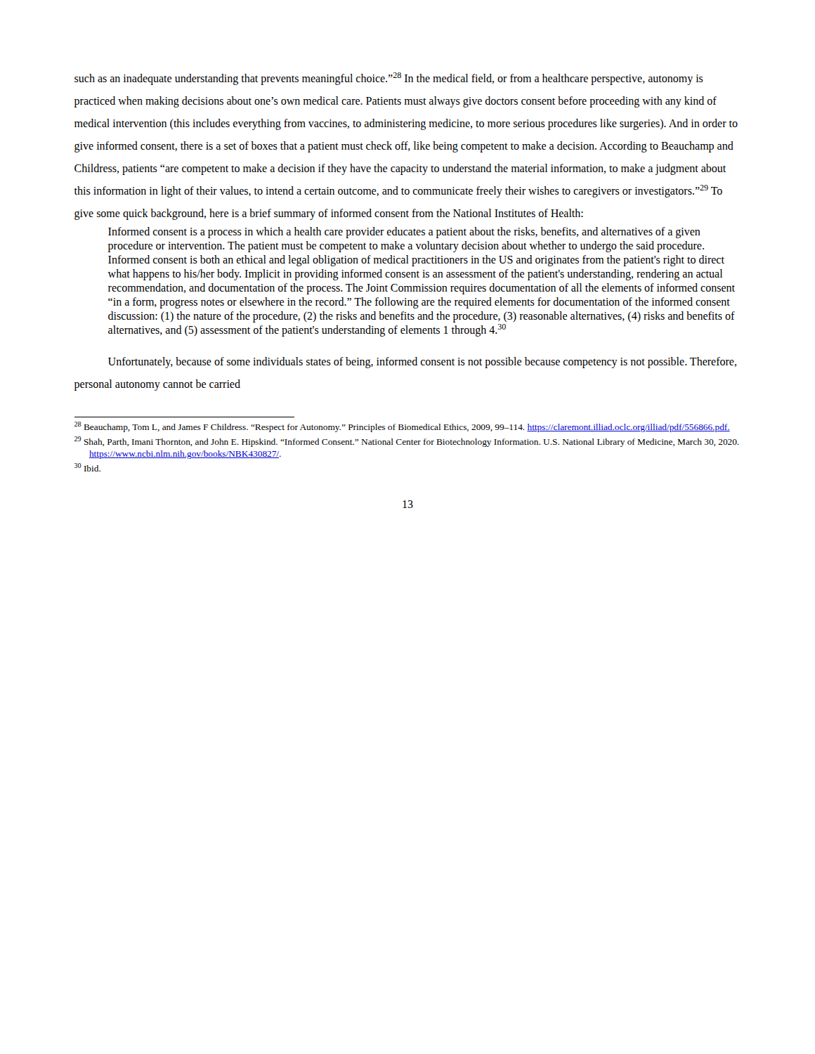such as an inadequate understanding that prevents meaningful choice.”28 In the medical field, or from a healthcare perspective, autonomy is practiced when making decisions about one’s own medical care. Patients must always give doctors consent before proceeding with any kind of medical intervention (this includes everything from vaccines, to administering medicine, to more serious procedures like surgeries). And in order to give informed consent, there is a set of boxes that a patient must check off, like being competent to make a decision. According to Beauchamp and Childress, patients “are competent to make a decision if they have the capacity to understand the material information, to make a judgment about this information in light of their values, to intend a certain outcome, and to communicate freely their wishes to caregivers or investigators.”29 To give some quick background, here is a brief summary of informed consent from the National Institutes of Health:
Informed consent is a process in which a health care provider educates a patient about the risks, benefits, and alternatives of a given procedure or intervention. The patient must be competent to make a voluntary decision about whether to undergo the said procedure. Informed consent is both an ethical and legal obligation of medical practitioners in the US and originates from the patient's right to direct what happens to his/her body. Implicit in providing informed consent is an assessment of the patient's understanding, rendering an actual recommendation, and documentation of the process. The Joint Commission requires documentation of all the elements of informed consent “in a form, progress notes or elsewhere in the record.” The following are the required elements for documentation of the informed consent discussion: (1) the nature of the procedure, (2) the risks and benefits and the procedure, (3) reasonable alternatives, (4) risks and benefits of alternatives, and (5) assessment of the patient's understanding of elements 1 through 4.30
Unfortunately, because of some individuals states of being, informed consent is not possible because competency is not possible. Therefore, personal autonomy cannot be carried
28 Beauchamp, Tom L, and James F Childress. “Respect for Autonomy.” Principles of Biomedical Ethics, 2009, 99–114. https://claremont.illiad.oclc.org/illiad/pdf/556866.pdf.
29 Shah, Parth, Imani Thornton, and John E. Hipskind. “Informed Consent.” National Center for Biotechnology Information. U.S. National Library of Medicine, March 30, 2020. https://www.ncbi.nlm.nih.gov/books/NBK430827/.
30 Ibid.
13